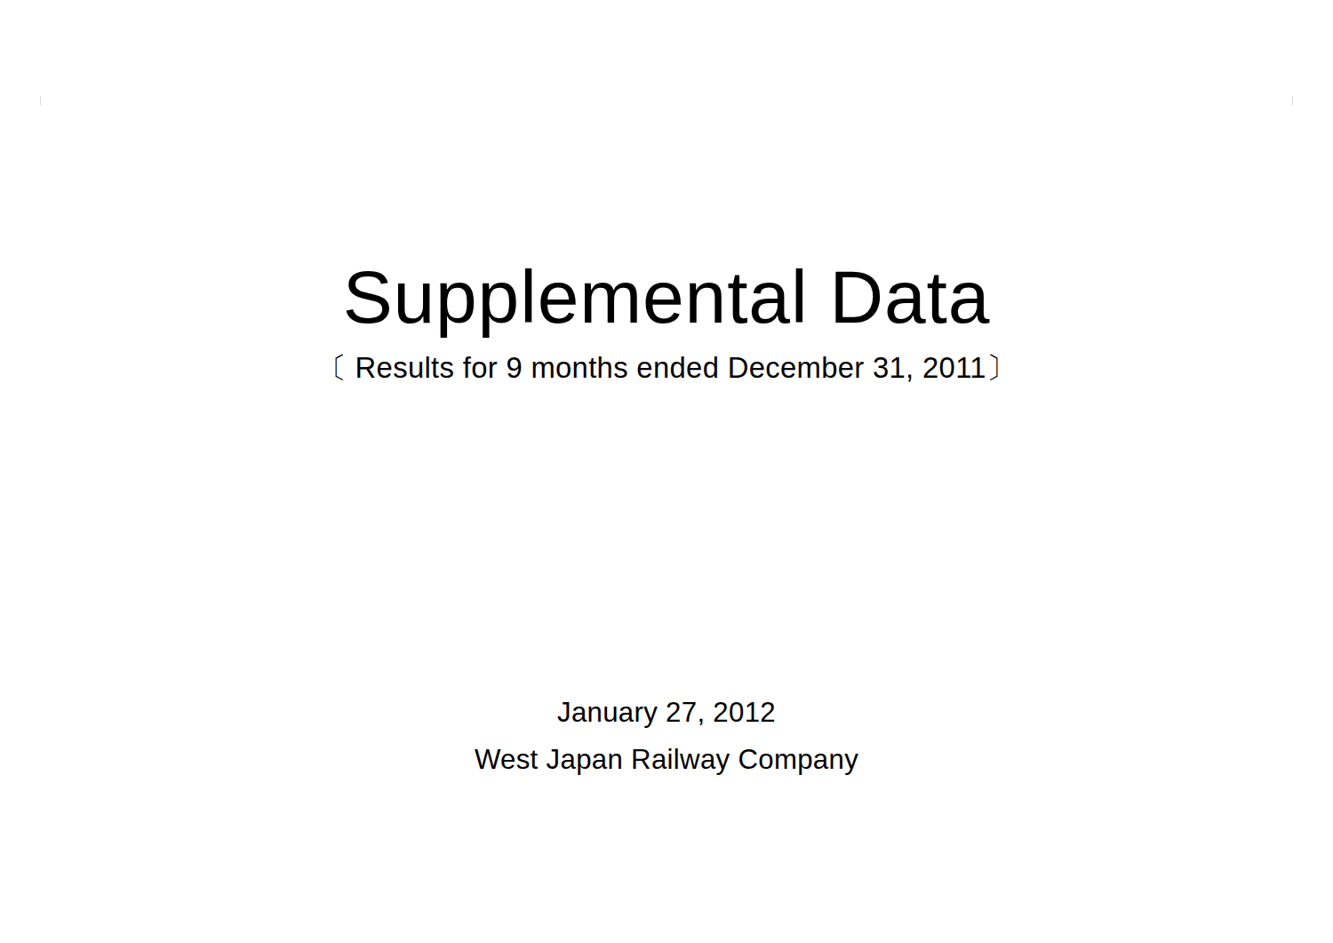Supplemental Data
〔 Results for 9 months ended December 31, 2011〕
January 27, 2012
West Japan Railway Company